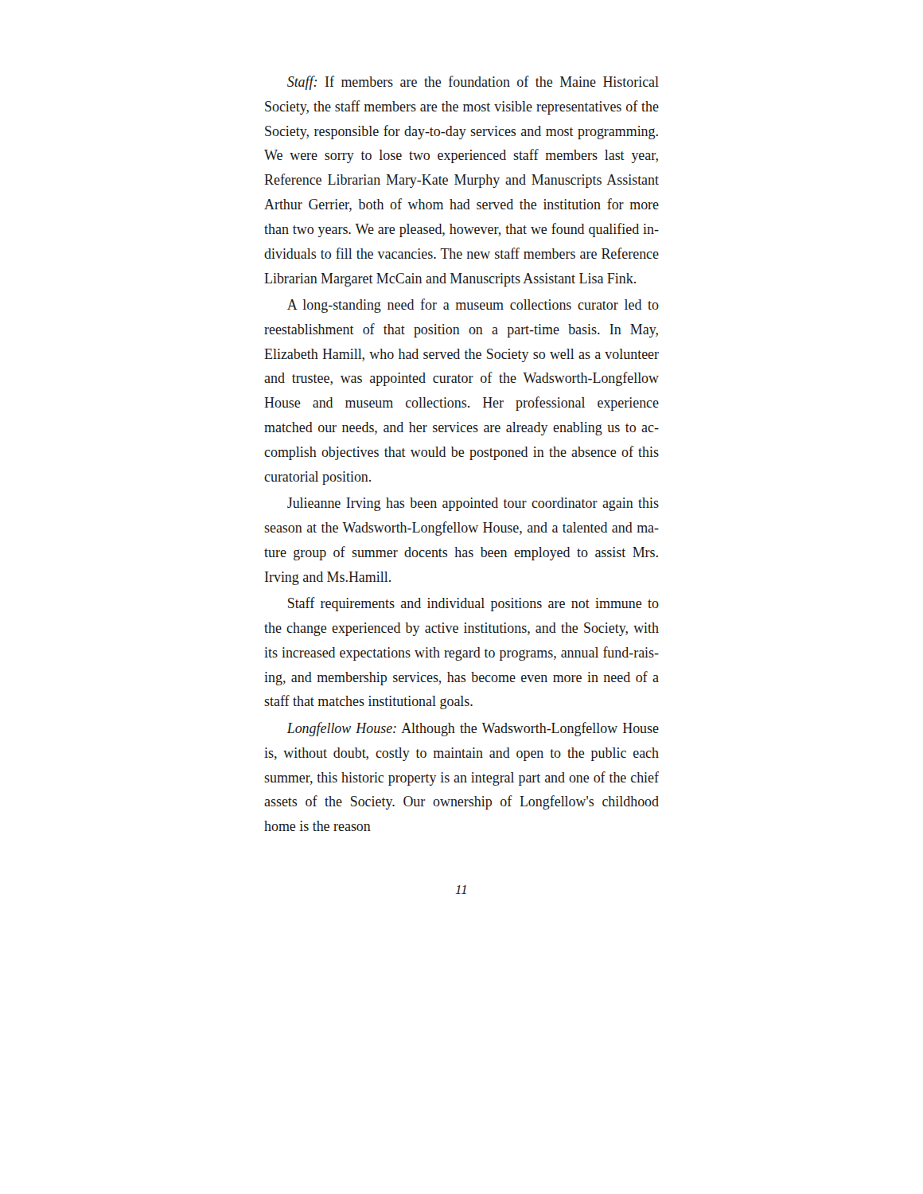Staff: If members are the foundation of the Maine Historical Society, the staff members are the most visible representatives of the Society, responsible for day-to-day services and most programming. We were sorry to lose two experienced staff members last year, Reference Librarian Mary-Kate Murphy and Manuscripts Assistant Arthur Gerrier, both of whom had served the institution for more than two years. We are pleased, however, that we found qualified individuals to fill the vacancies. The new staff members are Reference Librarian Margaret McCain and Manuscripts Assistant Lisa Fink.
A long-standing need for a museum collections curator led to reestablishment of that position on a part-time basis. In May, Elizabeth Hamill, who had served the Society so well as a volunteer and trustee, was appointed curator of the Wadsworth-Longfellow House and museum collections. Her professional experience matched our needs, and her services are already enabling us to accomplish objectives that would be postponed in the absence of this curatorial position.
Julieanne Irving has been appointed tour coordinator again this season at the Wadsworth-Longfellow House, and a talented and mature group of summer docents has been employed to assist Mrs. Irving and Ms.Hamill.
Staff requirements and individual positions are not immune to the change experienced by active institutions, and the Society, with its increased expectations with regard to programs, annual fund-raising, and membership services, has become even more in need of a staff that matches institutional goals.
Longfellow House: Although the Wadsworth-Longfellow House is, without doubt, costly to maintain and open to the public each summer, this historic property is an integral part and one of the chief assets of the Society. Our ownership of Longfellow's childhood home is the reason
11